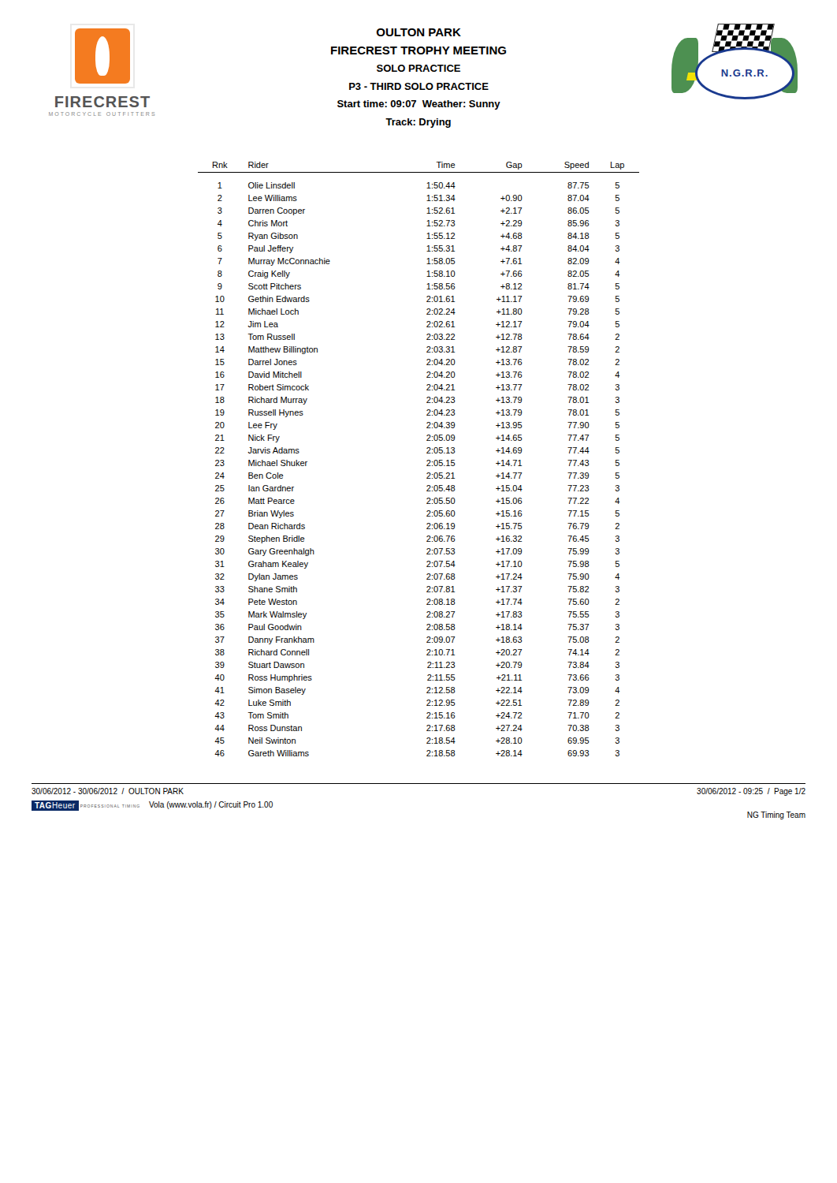FIRECREST
MOTORCYCLE OUTFITTERS
OULTON PARK
FIRECREST TROPHY MEETING
SOLO PRACTICE
P3 - THIRD SOLO PRACTICE
Start time: 09:07 Weather: Sunny
Track: Drying
N.G.R.R.
| Rnk | Rider | Time | Gap | Speed | Lap |
| --- | --- | --- | --- | --- | --- |
| 1 | Olie Linsdell | 1:50.44 | | 87.75 | 5 |
| 2 | Lee Williams | 1:51.34 | +0.90 | 87.04 | 5 |
| 3 | Darren Cooper | 1:52.61 | +2.17 | 86.05 | 5 |
| 4 | Chris Mort | 1:52.73 | +2.29 | 85.96 | 3 |
| 5 | Ryan Gibson | 1:55.12 | +4.68 | 84.18 | 5 |
| 6 | Paul Jeffery | 1:55.31 | +4.87 | 84.04 | 3 |
| 7 | Murray McConnachie | 1:58.05 | +7.61 | 82.09 | 4 |
| 8 | Craig Kelly | 1:58.10 | +7.66 | 82.05 | 4 |
| 9 | Scott Pitchers | 1:58.56 | +8.12 | 81.74 | 5 |
| 10 | Gethin Edwards | 2:01.61 | +11.17 | 79.69 | 5 |
| 11 | Michael Loch | 2:02.24 | +11.80 | 79.28 | 5 |
| 12 | Jim Lea | 2:02.61 | +12.17 | 79.04 | 5 |
| 13 | Tom Russell | 2:03.22 | +12.78 | 78.64 | 2 |
| 14 | Matthew Billington | 2:03.31 | +12.87 | 78.59 | 2 |
| 15 | Darrel Jones | 2:04.20 | +13.76 | 78.02 | 2 |
| 16 | David Mitchell | 2:04.20 | +13.76 | 78.02 | 4 |
| 17 | Robert Simcock | 2:04.21 | +13.77 | 78.02 | 3 |
| 18 | Richard Murray | 2:04.23 | +13.79 | 78.01 | 3 |
| 19 | Russell Hynes | 2:04.23 | +13.79 | 78.01 | 5 |
| 20 | Lee Fry | 2:04.39 | +13.95 | 77.90 | 5 |
| 21 | Nick Fry | 2:05.09 | +14.65 | 77.47 | 5 |
| 22 | Jarvis Adams | 2:05.13 | +14.69 | 77.44 | 5 |
| 23 | Michael Shuker | 2:05.15 | +14.71 | 77.43 | 5 |
| 24 | Ben Cole | 2:05.21 | +14.77 | 77.39 | 5 |
| 25 | Ian Gardner | 2:05.48 | +15.04 | 77.23 | 3 |
| 26 | Matt Pearce | 2:05.50 | +15.06 | 77.22 | 4 |
| 27 | Brian Wyles | 2:05.60 | +15.16 | 77.15 | 5 |
| 28 | Dean Richards | 2:06.19 | +15.75 | 76.79 | 2 |
| 29 | Stephen Bridle | 2:06.76 | +16.32 | 76.45 | 3 |
| 30 | Gary Greenhalgh | 2:07.53 | +17.09 | 75.99 | 3 |
| 31 | Graham Kealey | 2:07.54 | +17.10 | 75.98 | 5 |
| 32 | Dylan James | 2:07.68 | +17.24 | 75.90 | 4 |
| 33 | Shane Smith | 2:07.81 | +17.37 | 75.82 | 3 |
| 34 | Pete Weston | 2:08.18 | +17.74 | 75.60 | 2 |
| 35 | Mark Walmsley | 2:08.27 | +17.83 | 75.55 | 3 |
| 36 | Paul Goodwin | 2:08.58 | +18.14 | 75.37 | 3 |
| 37 | Danny Frankham | 2:09.07 | +18.63 | 75.08 | 2 |
| 38 | Richard Connell | 2:10.71 | +20.27 | 74.14 | 2 |
| 39 | Stuart Dawson | 2:11.23 | +20.79 | 73.84 | 3 |
| 40 | Ross Humphries | 2:11.55 | +21.11 | 73.66 | 3 |
| 41 | Simon Baseley | 2:12.58 | +22.14 | 73.09 | 4 |
| 42 | Luke Smith | 2:12.95 | +22.51 | 72.89 | 2 |
| 43 | Tom Smith | 2:15.16 | +24.72 | 71.70 | 2 |
| 44 | Ross Dunstan | 2:17.68 | +27.24 | 70.38 | 3 |
| 45 | Neil Swinton | 2:18.54 | +28.10 | 69.95 | 3 |
| 46 | Gareth Williams | 2:18.58 | +28.14 | 69.93 | 3 |
30/06/2012 - 30/06/2012 / OULTON PARK
30/06/2012 - 09:25 / Page 1/2
TAGHeuer PROFESSIONAL TIMING Vola (www.vola.fr) / Circuit Pro 1.00
NG Timing Team